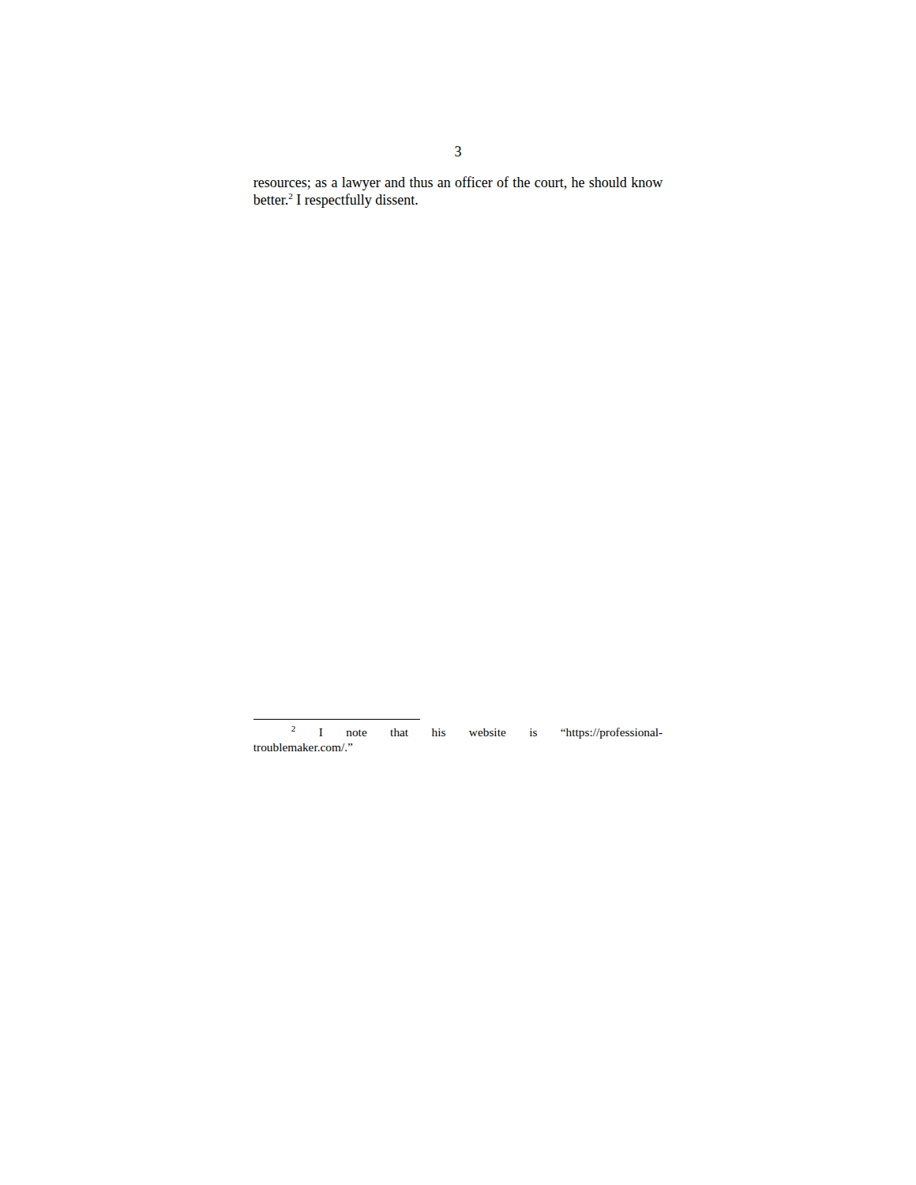3
resources; as a lawyer and thus an officer of the court, he should know better.2 I respectfully dissent.
2 I note that his website is “https://professional-troublemaker.com/.”